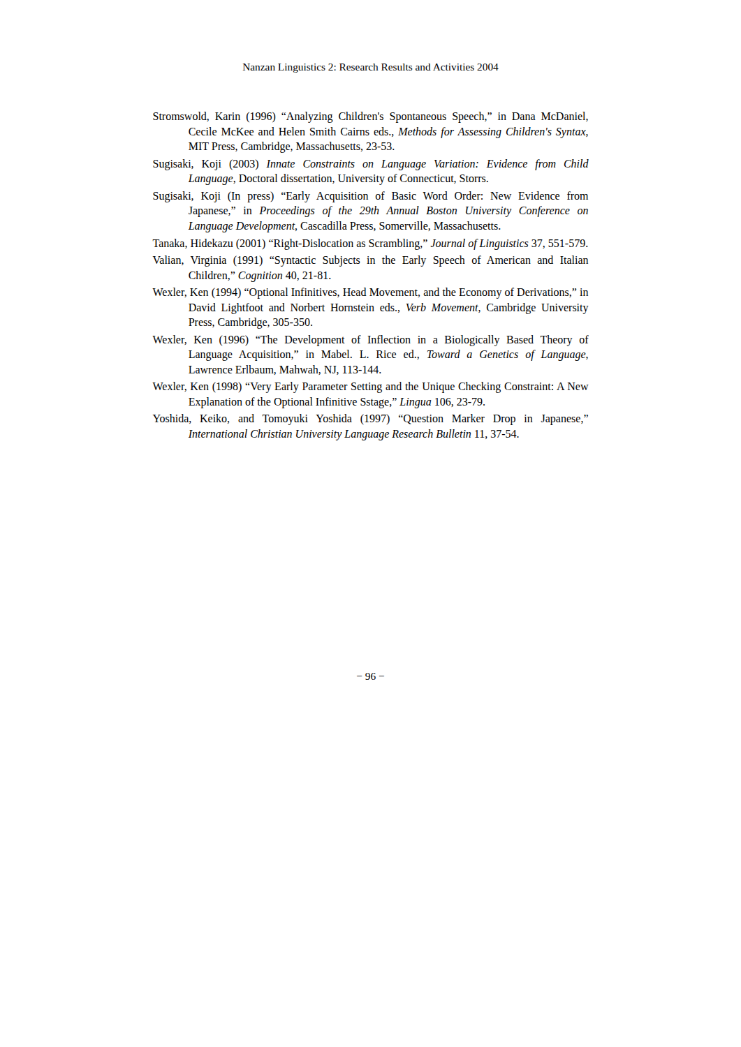Nanzan Linguistics 2: Research Results and Activities 2004
Stromswold, Karin (1996) “Analyzing Children's Spontaneous Speech,” in Dana McDaniel, Cecile McKee and Helen Smith Cairns eds., Methods for Assessing Children's Syntax, MIT Press, Cambridge, Massachusetts, 23-53.
Sugisaki, Koji (2003) Innate Constraints on Language Variation: Evidence from Child Language, Doctoral dissertation, University of Connecticut, Storrs.
Sugisaki, Koji (In press) “Early Acquisition of Basic Word Order: New Evidence from Japanese,” in Proceedings of the 29th Annual Boston University Conference on Language Development, Cascadilla Press, Somerville, Massachusetts.
Tanaka, Hidekazu (2001) “Right-Dislocation as Scrambling,” Journal of Linguistics 37, 551-579.
Valian, Virginia (1991) “Syntactic Subjects in the Early Speech of American and Italian Children,” Cognition 40, 21-81.
Wexler, Ken (1994) “Optional Infinitives, Head Movement, and the Economy of Derivations,” in David Lightfoot and Norbert Hornstein eds., Verb Movement, Cambridge University Press, Cambridge, 305-350.
Wexler, Ken (1996) “The Development of Inflection in a Biologically Based Theory of Language Acquisition,” in Mabel. L. Rice ed., Toward a Genetics of Language, Lawrence Erlbaum, Mahwah, NJ, 113-144.
Wexler, Ken (1998) “Very Early Parameter Setting and the Unique Checking Constraint: A New Explanation of the Optional Infinitive Sstage,” Lingua 106, 23-79.
Yoshida, Keiko, and Tomoyuki Yoshida (1997) “Question Marker Drop in Japanese,” International Christian University Language Research Bulletin 11, 37-54.
− 96 −